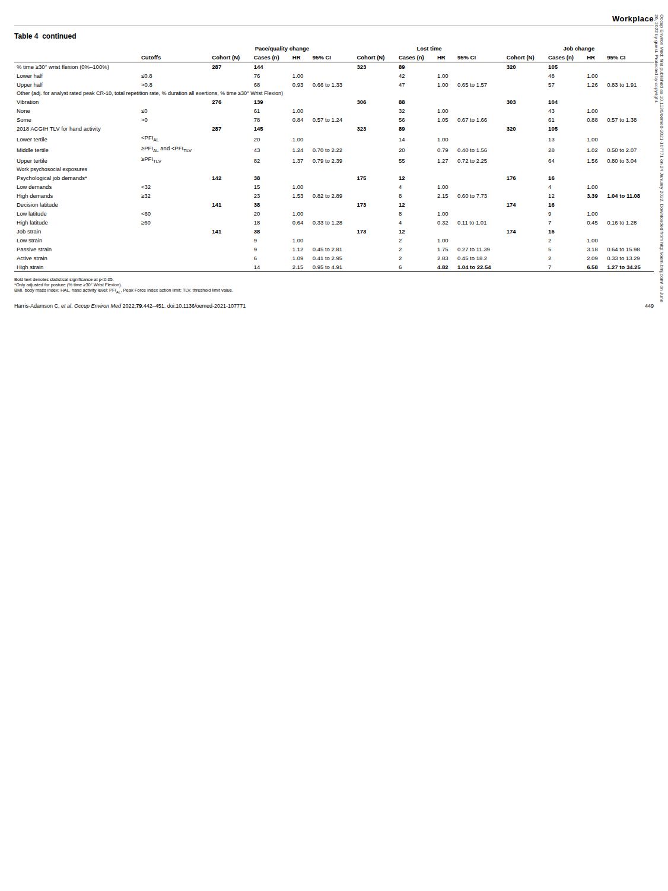Workplace
Occup Environ Med: first published as 10.1136/oemed-2021-107771 on 24 January 2022. Downloaded from http://oem.bmj.com/ on June 26, 2022 by guest. Protected by copyright.
Table 4 continued
| | | Pace/quality change | Lost time | Job change |
| --- | --- | --- | --- | --- |
| | Cutoffs | Cohort (N) | Cases (n) | HR | 95% CI | Cohort (N) | Cases (n) | HR | 95% CI | Cohort (N) | Cases (n) | HR | 95% CI |
| % time ≥30° wrist flexion (0%–100%) | | 287 | 144 | | | 323 | 89 | | | 320 | 105 | | |
| Lower half | ≤0.8 | | 76 | 1.00 | | | 42 | 1.00 | | | 48 | 1.00 | |
| Upper half | >0.8 | | 68 | 0.93 | 0.66 to 1.33 | | 47 | 1.00 | 0.65 to 1.57 | | 57 | 1.26 | 0.83 to 1.91 |
| Other (adj. for analyst rated peak CR-10, total repetition rate, % duration all exertions, % time ≥30° Wrist Flexion) |
| Vibration | | 276 | 139 | | | 306 | 88 | | | 303 | 104 | | |
| None | ≤0 | | 61 | 1.00 | | | 32 | 1.00 | | | 43 | 1.00 | |
| Some | >0 | | 78 | 0.84 | 0.57 to 1.24 | | 56 | 1.05 | 0.67 to 1.66 | | 61 | 0.88 | 0.57 to 1.38 |
| 2018 ACGIH TLV for hand activity | | 287 | 145 | | | 323 | 89 | | | 320 | 105 | | |
| Lower tertile | <PFI AL | | 20 | 1.00 | | | 14 | 1.00 | | | 13 | 1.00 | |
| Middle tertile | ≥PFI AL and <PFI TLV | | 43 | 1.24 | 0.70 to 2.22 | | 20 | 0.79 | 0.40 to 1.56 | | 28 | 1.02 | 0.50 to 2.07 |
| Upper tertile | ≥PFI TLV | | 82 | 1.37 | 0.79 to 2.39 | | 55 | 1.27 | 0.72 to 2.25 | | 64 | 1.56 | 0.80 to 3.04 |
| Work psychosocial exposures |
| Psychological job demands* | | 142 | 38 | | | 175 | 12 | | | 176 | 16 | | |
| Low demands | <32 | | 15 | 1.00 | | | 4 | 1.00 | | | 4 | 1.00 | |
| High demands | ≥32 | | 23 | 1.53 | 0.82 to 2.89 | | 8 | 2.15 | 0.60 to 7.73 | | 12 | 3.39 | 1.04 to 11.08 |
| Decision latitude | | 141 | 38 | | | 173 | 12 | | | 174 | 16 | | |
| Low latitude | <60 | | 20 | 1.00 | | | 8 | 1.00 | | | 9 | 1.00 | |
| High latitude | ≥60 | | 18 | 0.64 | 0.33 to 1.28 | | 4 | 0.32 | 0.11 to 1.01 | | 7 | 0.45 | 0.16 to 1.28 |
| Job strain | | 141 | 38 | | | 173 | 12 | | | 174 | 16 | | |
| Low strain | | | 9 | 1.00 | | | 2 | 1.00 | | | 2 | 1.00 | |
| Passive strain | | | 9 | 1.12 | 0.45 to 2.81 | | 2 | 1.75 | 0.27 to 11.39 | | 5 | 3.18 | 0.64 to 15.98 |
| Active strain | | | 6 | 1.09 | 0.41 to 2.95 | | 2 | 2.83 | 0.45 to 18.2 | | 2 | 2.09 | 0.33 to 13.29 |
| High strain | | | 14 | 2.15 | 0.95 to 4.91 | | 6 | 4.82 | 1.04 to 22.54 | | 7 | 6.58 | 1.27 to 34.25 |
Bold text denotes statistical significance at p<0.05.
*Only adjusted for posture (% time ≥30° Wrist Flexion).
BMI, body mass index; HAL, hand activity level; PFIAL, Peak Force Index action limit; TLV, threshold limit value.
Harris-Adamson C, et al. Occup Environ Med 2022;79:442–451. doi:10.1136/oemed-2021-107771
449